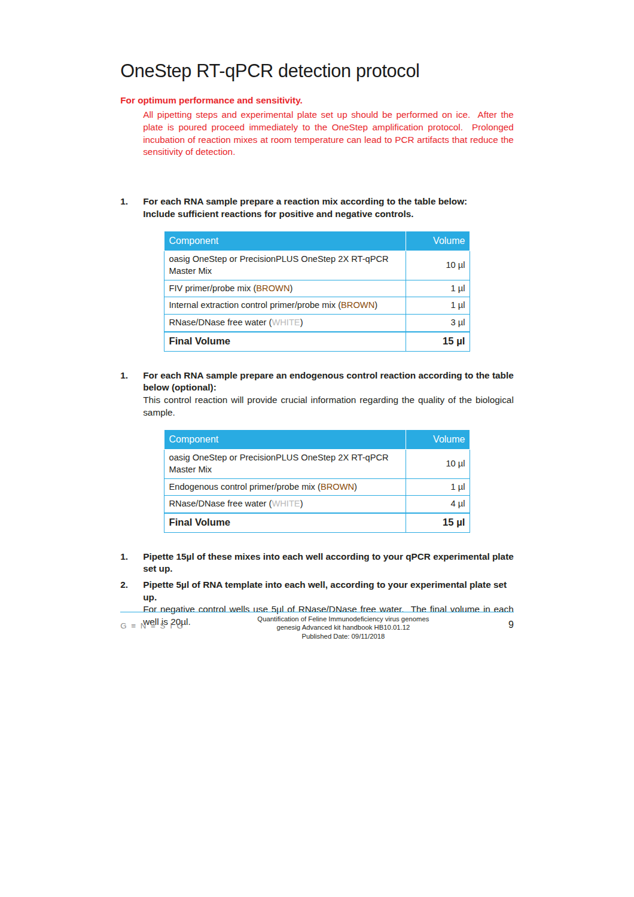OneStep RT-qPCR detection protocol
For optimum performance and sensitivity.
All pipetting steps and experimental plate set up should be performed on ice. After the plate is poured proceed immediately to the OneStep amplification protocol. Prolonged incubation of reaction mixes at room temperature can lead to PCR artifacts that reduce the sensitivity of detection.
For each RNA sample prepare a reaction mix according to the table below:
Include sufficient reactions for positive and negative controls.
| Component | Volume |
| --- | --- |
| oasig OneStep or PrecisionPLUS OneStep 2X RT-qPCR Master Mix | 10 µl |
| FIV primer/probe mix ( BROWN ) | 1 µl |
| Internal extraction control primer/probe mix ( BROWN ) | 1 µl |
| RNase/DNase free water ( WHITE ) | 3 µl |
| Final Volume | 15 µl |
For each RNA sample prepare an endogenous control reaction according to the table below (optional): This control reaction will provide crucial information regarding the quality of the biological sample.
| Component | Volume |
| --- | --- |
| oasig OneStep or PrecisionPLUS OneStep 2X RT-qPCR Master Mix | 10 µl |
| Endogenous control primer/probe mix ( BROWN ) | 1 µl |
| RNase/DNase free water ( WHITE ) | 4 µl |
| Final Volume | 15 µl |
Pipette 15µl of these mixes into each well according to your qPCR experimental plate set up.
Pipette 5µl of RNA template into each well, according to your experimental plate set up. For negative control wells use 5µl of RNase/DNase free water. The final volume in each well is 20µl.
G ≡ N ≡ S I G
Quantification of Feline Immunodeficiency virus genomes
genesig Advanced kit handbook HB10.01.12
Published Date: 09/11/2018
9